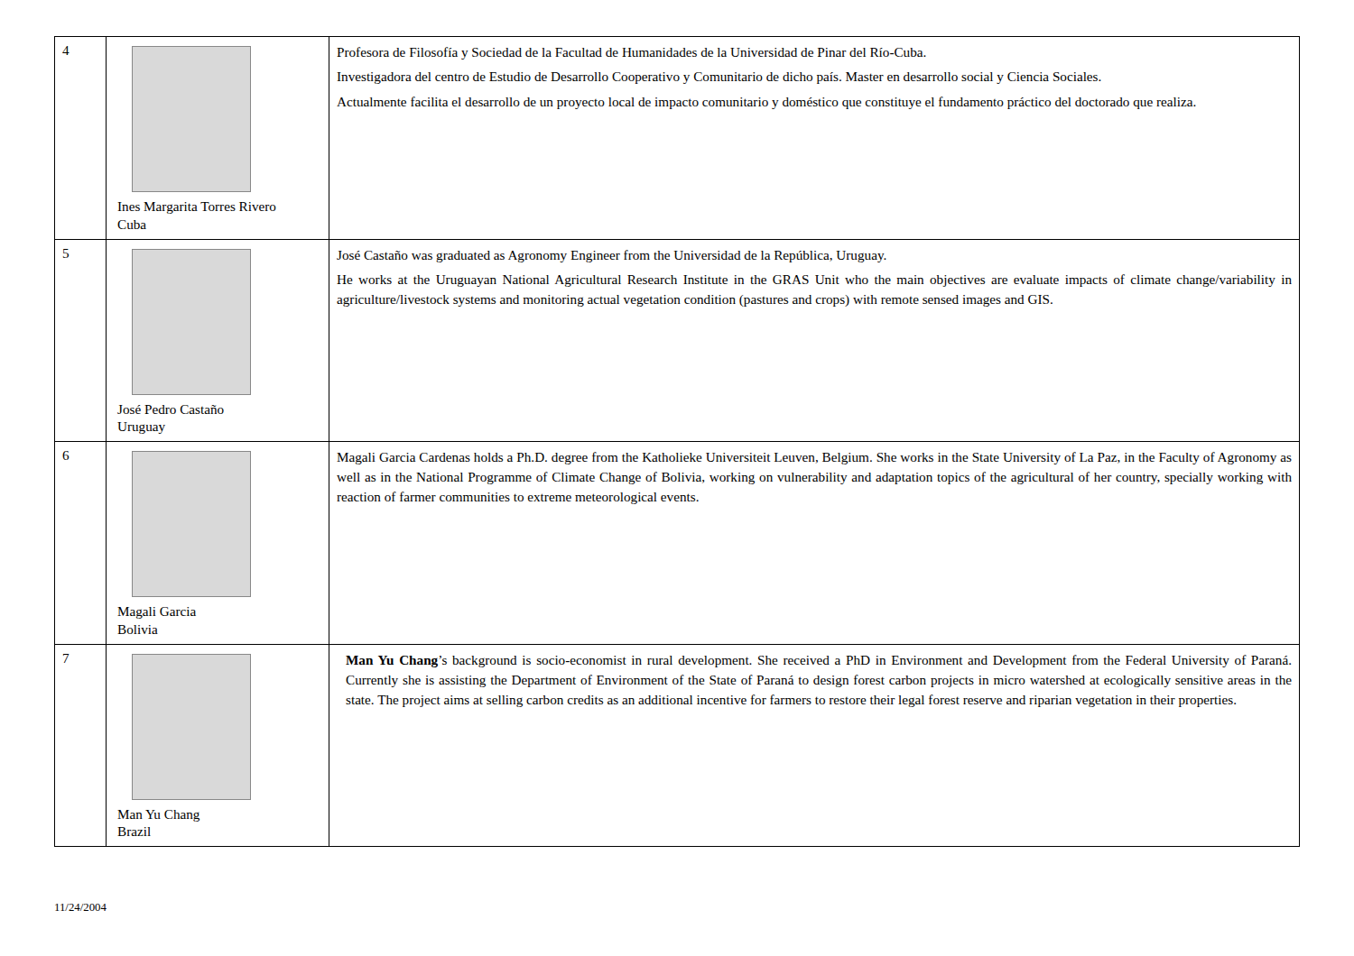| 4 | Ines Margarita Torres Rivero Cuba | Profesora de Filosofía y Sociedad de la Facultad de Humanidades de la Universidad de Pinar del Río-Cuba. Investigadora del centro de Estudio de Desarrollo Cooperativo y Comunitario de dicho país. Master en desarrollo social y Ciencia Sociales. Actualmente facilita el desarrollo de un proyecto local de impacto comunitario y doméstico que constituye el fundamento práctico del doctorado que realiza. |
| 5 | José Pedro Castaño Uruguay | José Castaño was graduated as Agronomy Engineer from the Universidad de la República, Uruguay. He works at the Uruguayan National Agricultural Research Institute in the GRAS Unit who the main objectives are evaluate impacts of climate change/variability in agriculture/livestock systems and monitoring actual vegetation condition (pastures and crops) with remote sensed images and GIS. |
| 6 | Magali Garcia Bolivia | Magali Garcia Cardenas holds a Ph.D. degree from the Katholieke Universiteit Leuven, Belgium. She works in the State University of La Paz, in the Faculty of Agronomy as well as in the National Programme of Climate Change of Bolivia, working on vulnerability and adaptation topics of the agricultural of her country, specially working with reaction of farmer communities to extreme meteorological events. |
| 7 | Man Yu Chang Brazil | Man Yu Chang ’s background is socio-economist in rural development. She received a PhD in Environment and Development from the Federal University of Paraná. Currently she is assisting the Department of Environment of the State of Paraná to design forest carbon projects in micro watershed at ecologically sensitive areas in the state. The project aims at selling carbon credits as an additional incentive for farmers to restore their legal forest reserve and riparian vegetation in their properties. |
11/24/2004